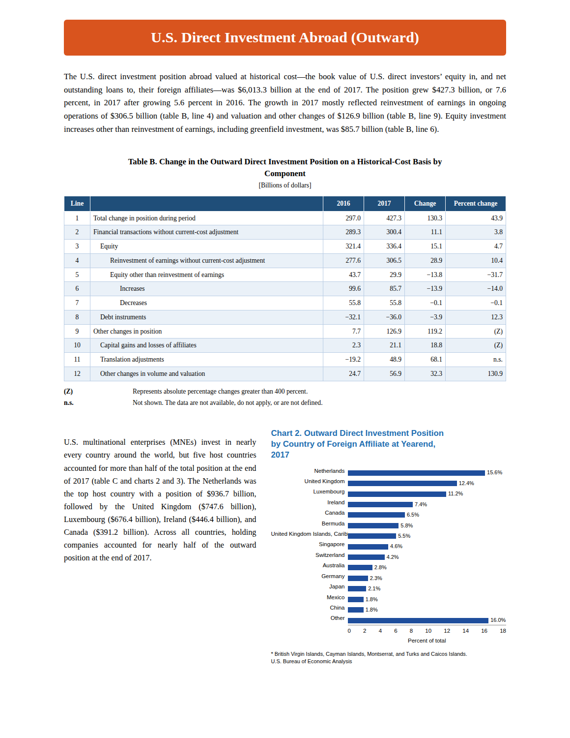U.S. Direct Investment Abroad (Outward)
The U.S. direct investment position abroad valued at historical cost—the book value of U.S. direct investors’ equity in, and net outstanding loans to, their foreign affiliates—was $6,013.3 billion at the end of 2017. The position grew $427.3 billion, or 7.6 percent, in 2017 after growing 5.6 percent in 2016. The growth in 2017 mostly reflected reinvestment of earnings in ongoing operations of $306.5 billion (table B, line 4) and valuation and other changes of $126.9 billion (table B, line 9). Equity investment increases other than reinvestment of earnings, including greenfield investment, was $85.7 billion (table B, line 6).
Table B. Change in the Outward Direct Investment Position on a Historical-Cost Basis by
Component
[Billions of dollars]
| Line | | 2016 | 2017 | Change | Percent change |
| --- | --- | --- | --- | --- | --- |
| 1 | Total change in position during period | 297.0 | 427.3 | 130.3 | 43.9 |
| 2 | Financial transactions without current-cost adjustment | 289.3 | 300.4 | 11.1 | 3.8 |
| 3 | Equity | 321.4 | 336.4 | 15.1 | 4.7 |
| 4 | Reinvestment of earnings without current-cost adjustment | 277.6 | 306.5 | 28.9 | 10.4 |
| 5 | Equity other than reinvestment of earnings | 43.7 | 29.9 | −13.8 | −31.7 |
| 6 | Increases | 99.6 | 85.7 | −13.9 | −14.0 |
| 7 | Decreases | 55.8 | 55.8 | −0.1 | −0.1 |
| 8 | Debt instruments | −32.1 | −36.0 | −3.9 | 12.3 |
| 9 | Other changes in position | 7.7 | 126.9 | 119.2 | (Z) |
| 10 | Capital gains and losses of affiliates | 2.3 | 21.1 | 18.8 | (Z) |
| 11 | Translation adjustments | −19.2 | 48.9 | 68.1 | n.s. |
| 12 | Other changes in volume and valuation | 24.7 | 56.9 | 32.3 | 130.9 |
(Z)
Represents absolute percentage changes greater than 400 percent.
n.s.
Not shown. The data are not available, do not apply, or are not defined.
U.S. multinational enterprises (MNEs) invest in nearly every country around the world, but five host countries accounted for more than half of the total position at the end of 2017 (table C and charts 2 and 3). The Netherlands was the top host country with a position of $936.7 billion, followed by the United Kingdom ($747.6 billion), Luxembourg ($676.4 billion), Ireland ($446.4 billion), and Canada ($391.2 billion). Across all countries, holding companies accounted for nearly half of the outward position at the end of 2017.
Chart 2. Outward Direct Investment Position
by Country of Foreign Affiliate at Yearend,
2017
Netherlands
15.6%
United Kingdom
12.4%
Luxembourg
11.2%
Ireland
7.4%
Canada
6.5%
Bermuda
5.8%
United Kingdom Islands, Caribbean*
5.5%
Singapore
4.6%
Switzerland
4.2%
Australia
2.8%
Germany
2.3%
Japan
2.1%
Mexico
1.8%
China
1.8%
Other
16.0%
024681012141618
Percent of total
* British Virgin Islands, Cayman Islands, Montserrat, and Turks and Caicos Islands.
U.S. Bureau of Economic Analysis